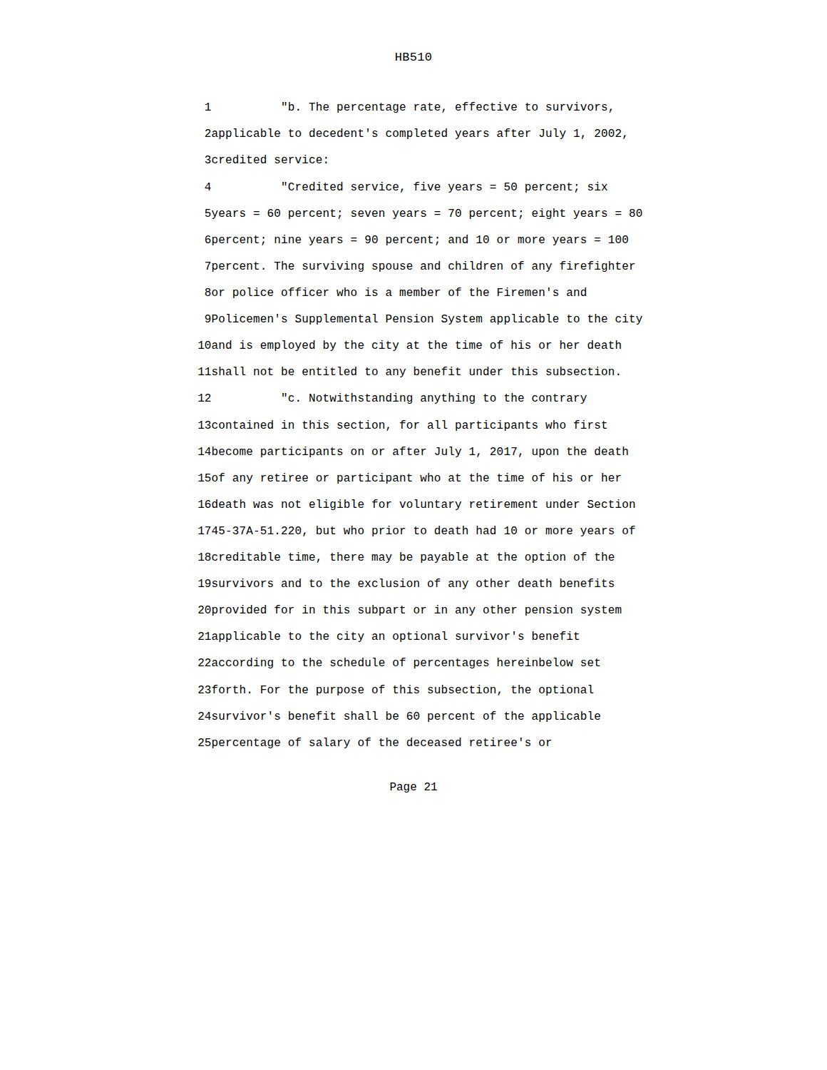HB510
| 1 | "b. The percentage rate, effective to survivors, |
| 2 | applicable to decedent's completed years after July 1, 2002, |
| 3 | credited service: |
| 4 | "Credited service, five years = 50 percent; six |
| 5 | years = 60 percent; seven years = 70 percent; eight years = 80 |
| 6 | percent; nine years = 90 percent; and 10 or more years = 100 |
| 7 | percent. The surviving spouse and children of any firefighter |
| 8 | or police officer who is a member of the Firemen's and |
| 9 | Policemen's Supplemental Pension System applicable to the city |
| 10 | and is employed by the city at the time of his or her death |
| 11 | shall not be entitled to any benefit under this subsection. |
| 12 | "c. Notwithstanding anything to the contrary |
| 13 | contained in this section, for all participants who first |
| 14 | become participants on or after July 1, 2017, upon the death |
| 15 | of any retiree or participant who at the time of his or her |
| 16 | death was not eligible for voluntary retirement under Section |
| 17 | 45-37A-51.220, but who prior to death had 10 or more years of |
| 18 | creditable time, there may be payable at the option of the |
| 19 | survivors and to the exclusion of any other death benefits |
| 20 | provided for in this subpart or in any other pension system |
| 21 | applicable to the city an optional survivor's benefit |
| 22 | according to the schedule of percentages hereinbelow set |
| 23 | forth. For the purpose of this subsection, the optional |
| 24 | survivor's benefit shall be 60 percent of the applicable |
| 25 | percentage of salary of the deceased retiree's or |
Page 21